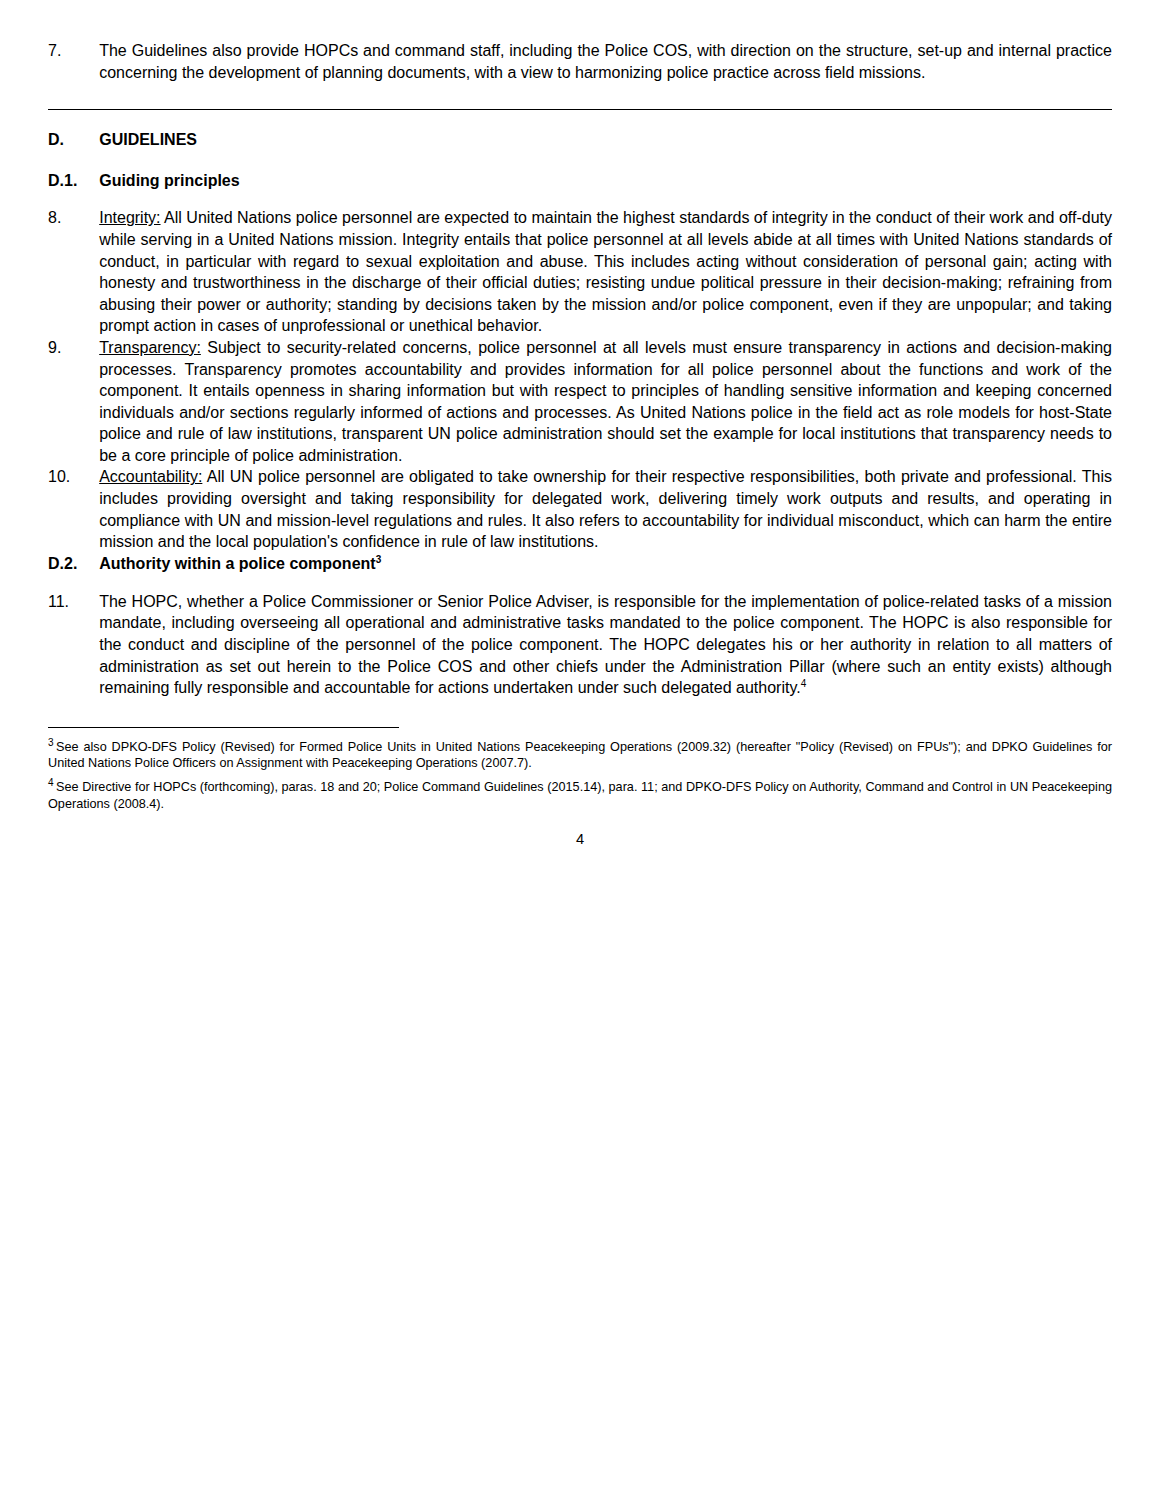7.
The Guidelines also provide HOPCs and command staff, including the Police COS, with direction on the structure, set-up and internal practice concerning the development of planning documents, with a view to harmonizing police practice across field missions.
D. GUIDELINES
D.1. Guiding principles
8.
Integrity: All United Nations police personnel are expected to maintain the highest standards of integrity in the conduct of their work and off-duty while serving in a United Nations mission. Integrity entails that police personnel at all levels abide at all times with United Nations standards of conduct, in particular with regard to sexual exploitation and abuse. This includes acting without consideration of personal gain; acting with honesty and trustworthiness in the discharge of their official duties; resisting undue political pressure in their decision-making; refraining from abusing their power or authority; standing by decisions taken by the mission and/or police component, even if they are unpopular; and taking prompt action in cases of unprofessional or unethical behavior.
9.
Transparency: Subject to security-related concerns, police personnel at all levels must ensure transparency in actions and decision-making processes. Transparency promotes accountability and provides information for all police personnel about the functions and work of the component. It entails openness in sharing information but with respect to principles of handling sensitive information and keeping concerned individuals and/or sections regularly informed of actions and processes. As United Nations police in the field act as role models for host-State police and rule of law institutions, transparent UN police administration should set the example for local institutions that transparency needs to be a core principle of police administration.
10.
Accountability: All UN police personnel are obligated to take ownership for their respective responsibilities, both private and professional. This includes providing oversight and taking responsibility for delegated work, delivering timely work outputs and results, and operating in compliance with UN and mission-level regulations and rules. It also refers to accountability for individual misconduct, which can harm the entire mission and the local population's confidence in rule of law institutions.
D.2. Authority within a police component3
11.
The HOPC, whether a Police Commissioner or Senior Police Adviser, is responsible for the implementation of police-related tasks of a mission mandate, including overseeing all operational and administrative tasks mandated to the police component. The HOPC is also responsible for the conduct and discipline of the personnel of the police component. The HOPC delegates his or her authority in relation to all matters of administration as set out herein to the Police COS and other chiefs under the Administration Pillar (where such an entity exists) although remaining fully responsible and accountable for actions undertaken under such delegated authority.4
3 See also DPKO-DFS Policy (Revised) for Formed Police Units in United Nations Peacekeeping Operations (2009.32) (hereafter "Policy (Revised) on FPUs"); and DPKO Guidelines for United Nations Police Officers on Assignment with Peacekeeping Operations (2007.7).
4 See Directive for HOPCs (forthcoming), paras. 18 and 20; Police Command Guidelines (2015.14), para. 11; and DPKO-DFS Policy on Authority, Command and Control in UN Peacekeeping Operations (2008.4).
4